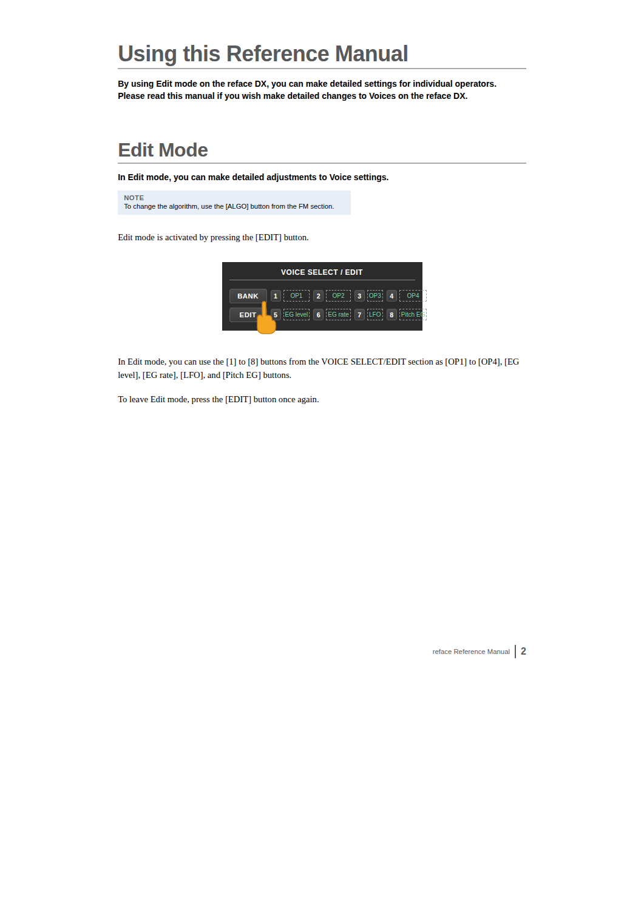Using this Reference Manual
By using Edit mode on the reface DX, you can make detailed settings for individual operators.
Please read this manual if you wish make detailed changes to Voices on the reface DX.
Edit Mode
In Edit mode, you can make detailed adjustments to Voice settings.
NOTE
To change the algorithm, use the [ALGO] button from the FM section.
Edit mode is activated by pressing the [EDIT] button.
VOICE SELECT / EDIT
BANK
1
OP1
2
OP2
3
OP3
4
OP4
EDIT
5
EG level
6
EG rate
7
LFO
8
Pitch EG
In Edit mode, you can use the [1] to [8] buttons from the VOICE SELECT/EDIT section as [OP1] to [OP4], [EG level], [EG rate], [LFO], and [Pitch EG] buttons.
To leave Edit mode, press the [EDIT] button once again.
reface Reference Manual
2